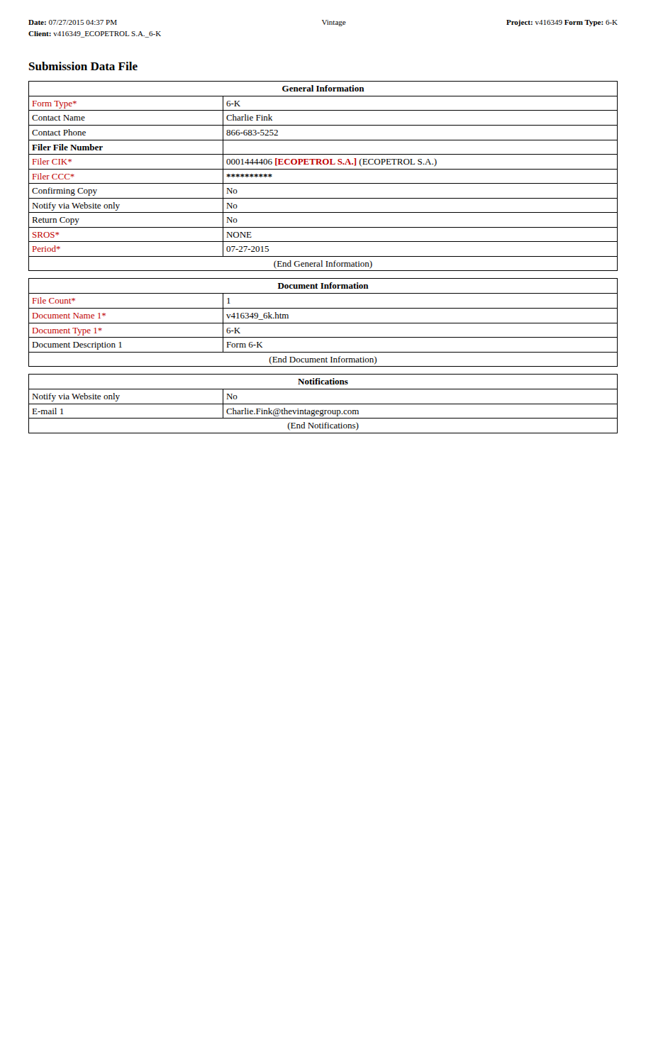Date: 07/27/2015 04:37 PM
Client: v416349_ECOPETROL S.A._6-K
Vintage
Project: v416349 Form Type: 6-K
Submission Data File
General Information
| Form Type* | 6-K |
| Contact Name | Charlie Fink |
| Contact Phone | 866-683-5252 |
| Filer File Number | |
| Filer CIK* | 0001444406 [ECOPETROL S.A.] (ECOPETROL S.A.) |
| Filer CCC* | ********** |
| Confirming Copy | No |
| Notify via Website only | No |
| Return Copy | No |
| SROS* | NONE |
| Period* | 07-27-2015 |
| (End General Information) |
Document Information
| File Count* | 1 |
| Document Name 1* | v416349_6k.htm |
| Document Type 1* | 6-K |
| Document Description 1 | Form 6-K |
| (End Document Information) |
Notifications
| Notify via Website only | No |
| E-mail 1 | Charlie.Fink@thevintagegroup.com |
| (End Notifications) |